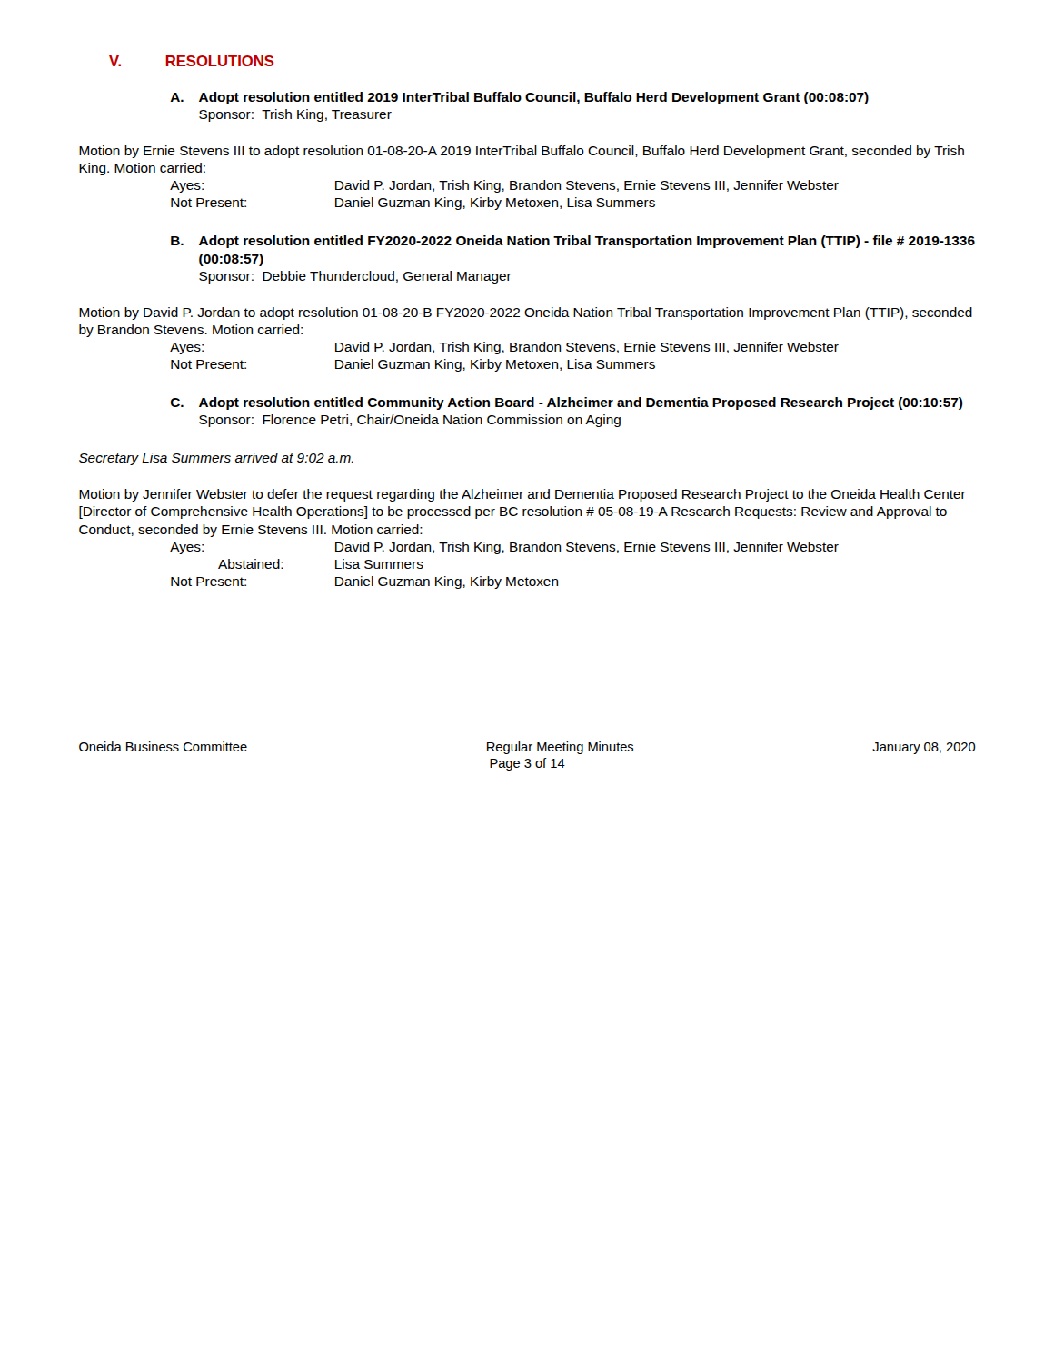V. RESOLUTIONS
A.
Adopt resolution entitled 2019 InterTribal Buffalo Council, Buffalo Herd Development Grant (00:08:07)
Sponsor: Trish King, Treasurer
Motion by Ernie Stevens III to adopt resolution 01-08-20-A 2019 InterTribal Buffalo Council, Buffalo Herd Development Grant, seconded by Trish King. Motion carried:
| Ayes: | David P. Jordan, Trish King, Brandon Stevens, Ernie Stevens III, Jennifer Webster |
| Not Present: | Daniel Guzman King, Kirby Metoxen, Lisa Summers |
B.
Adopt resolution entitled FY2020-2022 Oneida Nation Tribal Transportation Improvement Plan (TTIP) - file # 2019-1336 (00:08:57)
Sponsor: Debbie Thundercloud, General Manager
Motion by David P. Jordan to adopt resolution 01-08-20-B FY2020-2022 Oneida Nation Tribal Transportation Improvement Plan (TTIP), seconded by Brandon Stevens. Motion carried:
| Ayes: | David P. Jordan, Trish King, Brandon Stevens, Ernie Stevens III, Jennifer Webster |
| Not Present: | Daniel Guzman King, Kirby Metoxen, Lisa Summers |
C.
Adopt resolution entitled Community Action Board - Alzheimer and Dementia Proposed Research Project (00:10:57)
Sponsor: Florence Petri, Chair/Oneida Nation Commission on Aging
Secretary Lisa Summers arrived at 9:02 a.m.
Motion by Jennifer Webster to defer the request regarding the Alzheimer and Dementia Proposed Research Project to the Oneida Health Center [Director of Comprehensive Health Operations] to be processed per BC resolution # 05-08-19-A Research Requests: Review and Approval to Conduct, seconded by Ernie Stevens III. Motion carried:
| Ayes: | David P. Jordan, Trish King, Brandon Stevens, Ernie Stevens III, Jennifer Webster |
| Abstained: | Lisa Summers |
| Not Present: | Daniel Guzman King, Kirby Metoxen |
Oneida Business Committee Regular Meeting Minutes January 08, 2020
Page 3 of 14